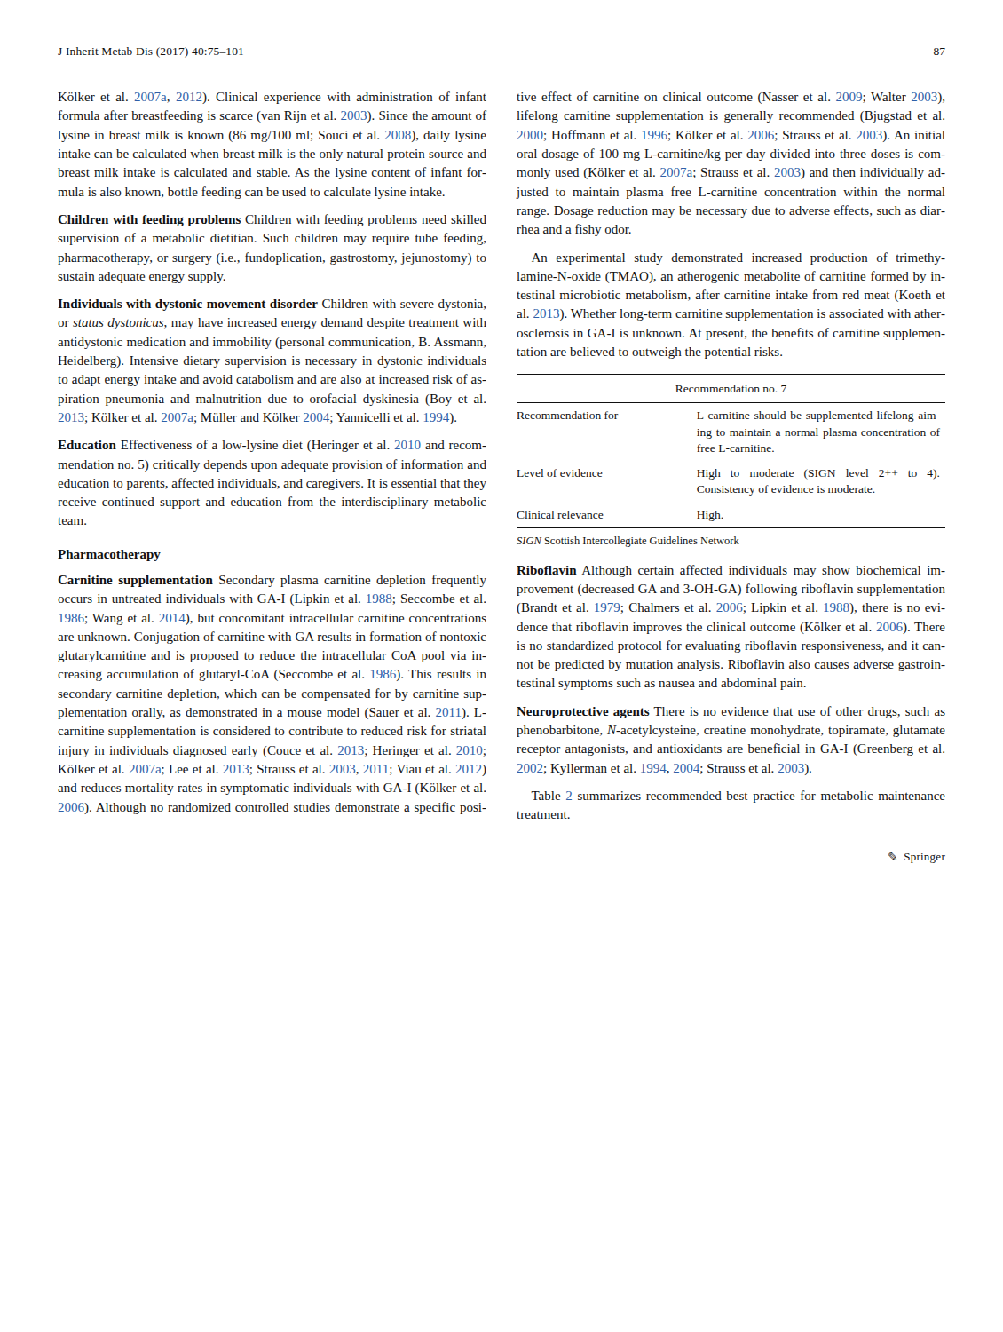J Inherit Metab Dis (2017) 40:75–101
87
Kölker et al. 2007a, 2012). Clinical experience with administration of infant formula after breastfeeding is scarce (van Rijn et al. 2003). Since the amount of lysine in breast milk is known (86 mg/100 ml; Souci et al. 2008), daily lysine intake can be calculated when breast milk is the only natural protein source and breast milk intake is calculated and stable. As the lysine content of infant formula is also known, bottle feeding can be used to calculate lysine intake.
Children with feeding problems Children with feeding problems need skilled supervision of a metabolic dietitian. Such children may require tube feeding, pharmacotherapy, or surgery (i.e., fundoplication, gastrostomy, jejunostomy) to sustain adequate energy supply.
Individuals with dystonic movement disorder Children with severe dystonia, or status dystonicus, may have increased energy demand despite treatment with antidystonic medication and immobility (personal communication, B. Assmann, Heidelberg). Intensive dietary supervision is necessary in dystonic individuals to adapt energy intake and avoid catabolism and are also at increased risk of aspiration pneumonia and malnutrition due to orofacial dyskinesia (Boy et al. 2013; Kölker et al. 2007a; Müller and Kölker 2004; Yannicelli et al. 1994).
Education Effectiveness of a low-lysine diet (Heringer et al. 2010 and recommendation no. 5) critically depends upon adequate provision of information and education to parents, affected individuals, and caregivers. It is essential that they receive continued support and education from the interdisciplinary metabolic team.
Pharmacotherapy
Carnitine supplementation Secondary plasma carnitine depletion frequently occurs in untreated individuals with GA-I (Lipkin et al. 1988; Seccombe et al. 1986; Wang et al. 2014), but concomitant intracellular carnitine concentrations are unknown. Conjugation of carnitine with GA results in formation of nontoxic glutarylcarnitine and is proposed to reduce the intracellular CoA pool via increasing accumulation of glutaryl-CoA (Seccombe et al. 1986). This results in secondary carnitine depletion, which can be compensated for by carnitine supplementation orally, as demonstrated in a mouse model (Sauer et al. 2011). L-carnitine supplementation is considered to contribute to reduced risk for striatal injury in individuals diagnosed early (Couce et al. 2013; Heringer et al. 2010; Kölker et al. 2007a; Lee et al. 2013; Strauss et al. 2003, 2011; Viau et al. 2012) and reduces mortality rates in symptomatic individuals with GA-I (Kölker et al. 2006). Although no randomized controlled studies demonstrate a specific positive effect of carnitine on clinical outcome (Nasser et al. 2009; Walter 2003), lifelong carnitine supplementation is generally recommended (Bjugstad et al. 2000; Hoffmann et al. 1996; Kölker et al. 2006; Strauss et al. 2003). An initial oral dosage of 100 mg L-carnitine/kg per day divided into three doses is commonly used (Kölker et al. 2007a; Strauss et al. 2003) and then individually adjusted to maintain plasma free L-carnitine concentration within the normal range. Dosage reduction may be necessary due to adverse effects, such as diarrhea and a fishy odor.
An experimental study demonstrated increased production of trimethylamine-N-oxide (TMAO), an atherogenic metabolite of carnitine formed by intestinal microbiotic metabolism, after carnitine intake from red meat (Koeth et al. 2013). Whether long-term carnitine supplementation is associated with atherosclerosis in GA-I is unknown. At present, the benefits of carnitine supplementation are believed to outweigh the potential risks.
Recommendation no. 7
| Recommendation for | L-carnitine should be supplemented lifelong aiming to maintain a normal plasma concentration of free L-carnitine. |
| Level of evidence | High to moderate (SIGN level 2++ to 4). Consistency of evidence is moderate. |
| Clinical relevance | High. |
SIGN Scottish Intercollegiate Guidelines Network
Riboflavin Although certain affected individuals may show biochemical improvement (decreased GA and 3-OH-GA) following riboflavin supplementation (Brandt et al. 1979; Chalmers et al. 2006; Lipkin et al. 1988), there is no evidence that riboflavin improves the clinical outcome (Kölker et al. 2006). There is no standardized protocol for evaluating riboflavin responsiveness, and it cannot be predicted by mutation analysis. Riboflavin also causes adverse gastrointestinal symptoms such as nausea and abdominal pain.
Neuroprotective agents There is no evidence that use of other drugs, such as phenobarbitone, N-acetylcysteine, creatine monohydrate, topiramate, glutamate receptor antagonists, and antioxidants are beneficial in GA-I (Greenberg et al. 2002; Kyllerman et al. 1994, 2004; Strauss et al. 2003).
Table 2 summarizes recommended best practice for metabolic maintenance treatment.
✎ Springer